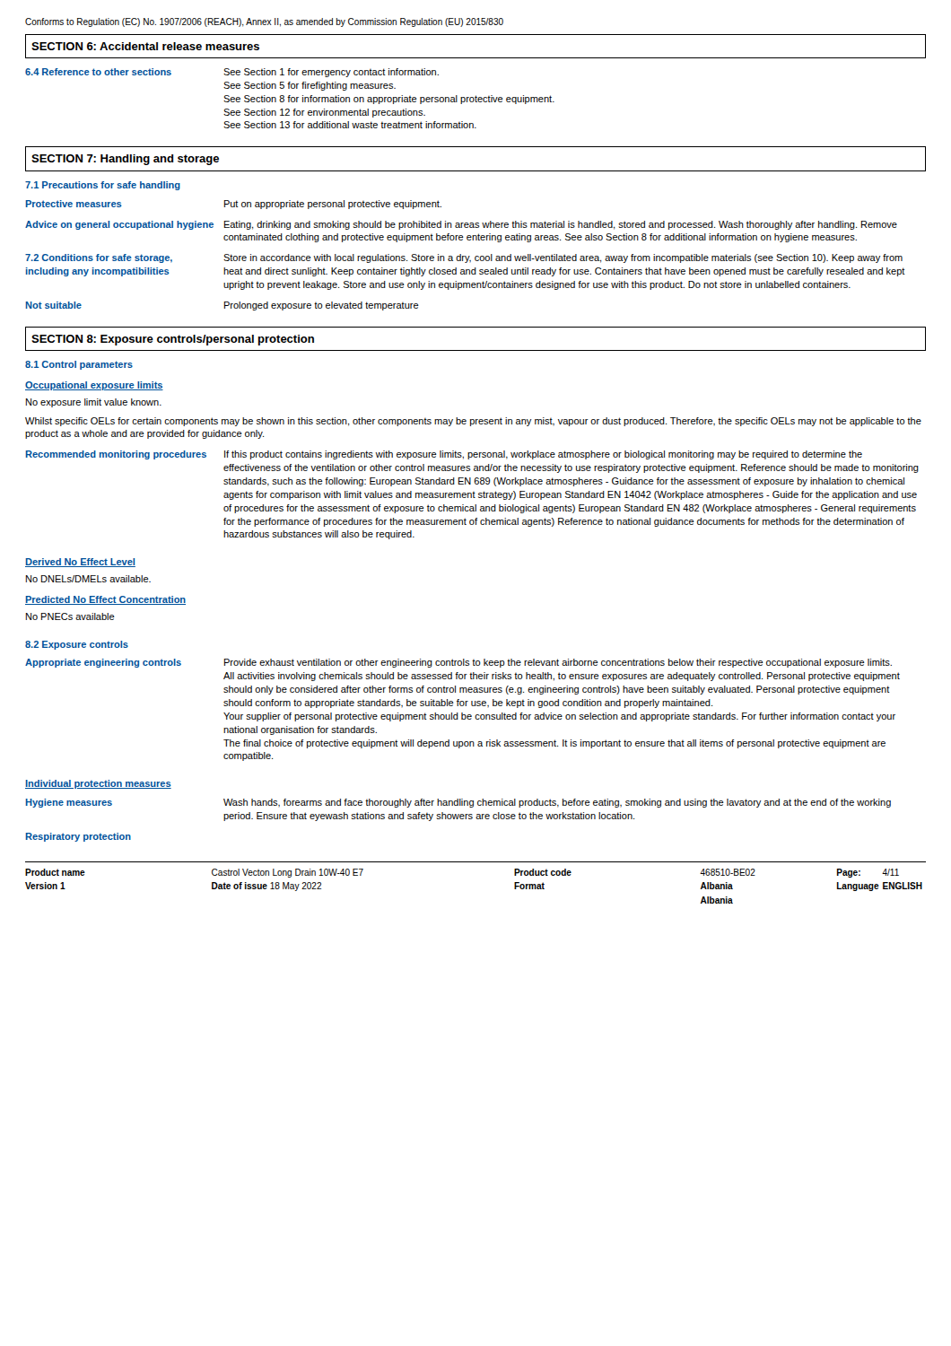Conforms to Regulation (EC) No. 1907/2006 (REACH), Annex II, as amended by Commission Regulation (EU) 2015/830
SECTION 6: Accidental release measures
| 6.4 Reference to other sections | See Section 1 for emergency contact information. See Section 5 for firefighting measures. See Section 8 for information on appropriate personal protective equipment. See Section 12 for environmental precautions. See Section 13 for additional waste treatment information. |
SECTION 7: Handling and storage
7.1 Precautions for safe handling
| Protective measures | Put on appropriate personal protective equipment. |
| Advice on general occupational hygiene | Eating, drinking and smoking should be prohibited in areas where this material is handled, stored and processed. Wash thoroughly after handling. Remove contaminated clothing and protective equipment before entering eating areas. See also Section 8 for additional information on hygiene measures. |
| 7.2 Conditions for safe storage, including any incompatibilities | Store in accordance with local regulations. Store in a dry, cool and well-ventilated area, away from incompatible materials (see Section 10). Keep away from heat and direct sunlight. Keep container tightly closed and sealed until ready for use. Containers that have been opened must be carefully resealed and kept upright to prevent leakage. Store and use only in equipment/containers designed for use with this product. Do not store in unlabelled containers. |
| Not suitable | Prolonged exposure to elevated temperature |
SECTION 8: Exposure controls/personal protection
8.1 Control parameters
Occupational exposure limits
No exposure limit value known.
Whilst specific OELs for certain components may be shown in this section, other components may be present in any mist, vapour or dust produced. Therefore, the specific OELs may not be applicable to the product as a whole and are provided for guidance only.
| Recommended monitoring procedures | If this product contains ingredients with exposure limits, personal, workplace atmosphere or biological monitoring may be required to determine the effectiveness of the ventilation or other control measures and/or the necessity to use respiratory protective equipment. Reference should be made to monitoring standards, such as the following: European Standard EN 689 (Workplace atmospheres - Guidance for the assessment of exposure by inhalation to chemical agents for comparison with limit values and measurement strategy) European Standard EN 14042 (Workplace atmospheres - Guide for the application and use of procedures for the assessment of exposure to chemical and biological agents) European Standard EN 482 (Workplace atmospheres - General requirements for the performance of procedures for the measurement of chemical agents) Reference to national guidance documents for methods for the determination of hazardous substances will also be required. |
Derived No Effect Level
No DNELs/DMELs available.
Predicted No Effect Concentration
No PNECs available
8.2 Exposure controls
| Appropriate engineering controls | Provide exhaust ventilation or other engineering controls to keep the relevant airborne concentrations below their respective occupational exposure limits. All activities involving chemicals should be assessed for their risks to health, to ensure exposures are adequately controlled. Personal protective equipment should only be considered after other forms of control measures (e.g. engineering controls) have been suitably evaluated. Personal protective equipment should conform to appropriate standards, be suitable for use, be kept in good condition and properly maintained. Your supplier of personal protective equipment should be consulted for advice on selection and appropriate standards. For further information contact your national organisation for standards. The final choice of protective equipment will depend upon a risk assessment. It is important to ensure that all items of personal protective equipment are compatible. |
Individual protection measures
| Hygiene measures | Wash hands, forearms and face thoroughly after handling chemical products, before eating, smoking and using the lavatory and at the end of the working period. Ensure that eyewash stations and safety showers are close to the workstation location. |
| Respiratory protection | |
| Product name | Castrol Vecton Long Drain 10W-40 E7 | Product code | 468510-BE02 | Page: | 4/11 |
| Version 1 | Date of issue 18 May 2022 | Format | Albania | Language | ENGLISH |
| | | | Albania | | |